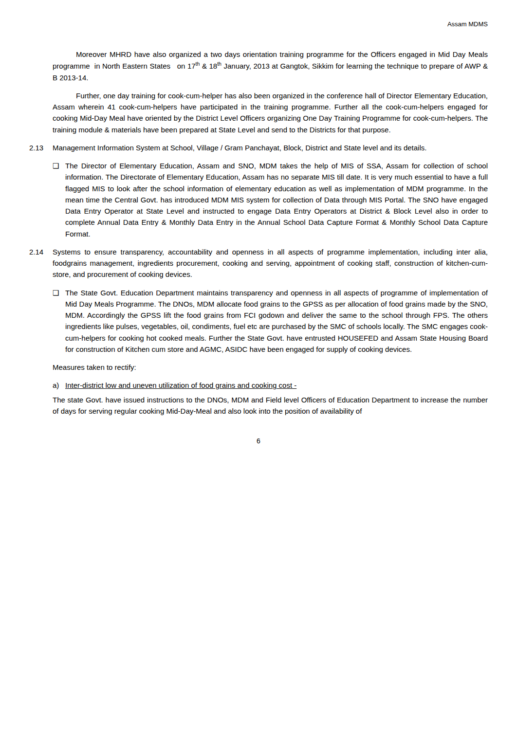Assam MDMS
Moreover MHRD have also organized a two days orientation training programme for the Officers engaged in Mid Day Meals programme in North Eastern States on 17th & 18th January, 2013 at Gangtok, Sikkim for learning the technique to prepare of AWP & B 2013-14.
Further, one day training for cook-cum-helper has also been organized in the conference hall of Director Elementary Education, Assam wherein 41 cook-cum-helpers have participated in the training programme. Further all the cook-cum-helpers engaged for cooking Mid-Day Meal have oriented by the District Level Officers organizing One Day Training Programme for cook-cum-helpers. The training module & materials have been prepared at State Level and send to the Districts for that purpose.
2.13
Management Information System at School, Village / Gram Panchayat, Block, District and State level and its details.
❑
The Director of Elementary Education, Assam and SNO, MDM takes the help of MIS of SSA, Assam for collection of school information. The Directorate of Elementary Education, Assam has no separate MIS till date. It is very much essential to have a full flagged MIS to look after the school information of elementary education as well as implementation of MDM programme. In the mean time the Central Govt. has introduced MDM MIS system for collection of Data through MIS Portal. The SNO have engaged Data Entry Operator at State Level and instructed to engage Data Entry Operators at District & Block Level also in order to complete Annual Data Entry & Monthly Data Entry in the Annual School Data Capture Format & Monthly School Data Capture Format.
2.14
Systems to ensure transparency, accountability and openness in all aspects of programme implementation, including inter alia, foodgrains management, ingredients procurement, cooking and serving, appointment of cooking staff, construction of kitchen-cum-store, and procurement of cooking devices.
❑
The State Govt. Education Department maintains transparency and openness in all aspects of programme of implementation of Mid Day Meals Programme. The DNOs, MDM allocate food grains to the GPSS as per allocation of food grains made by the SNO, MDM. Accordingly the GPSS lift the food grains from FCI godown and deliver the same to the school through FPS. The others ingredients like pulses, vegetables, oil, condiments, fuel etc are purchased by the SMC of schools locally. The SMC engages cook-cum-helpers for cooking hot cooked meals. Further the State Govt. have entrusted HOUSEFED and Assam State Housing Board for construction of Kitchen cum store and AGMC, ASIDC have been engaged for supply of cooking devices.
Measures taken to rectify:
a)
Inter-district low and uneven utilization of food grains and cooking cost -
The state Govt. have issued instructions to the DNOs, MDM and Field level Officers of Education Department to increase the number of days for serving regular cooking Mid-Day-Meal and also look into the position of availability of
6